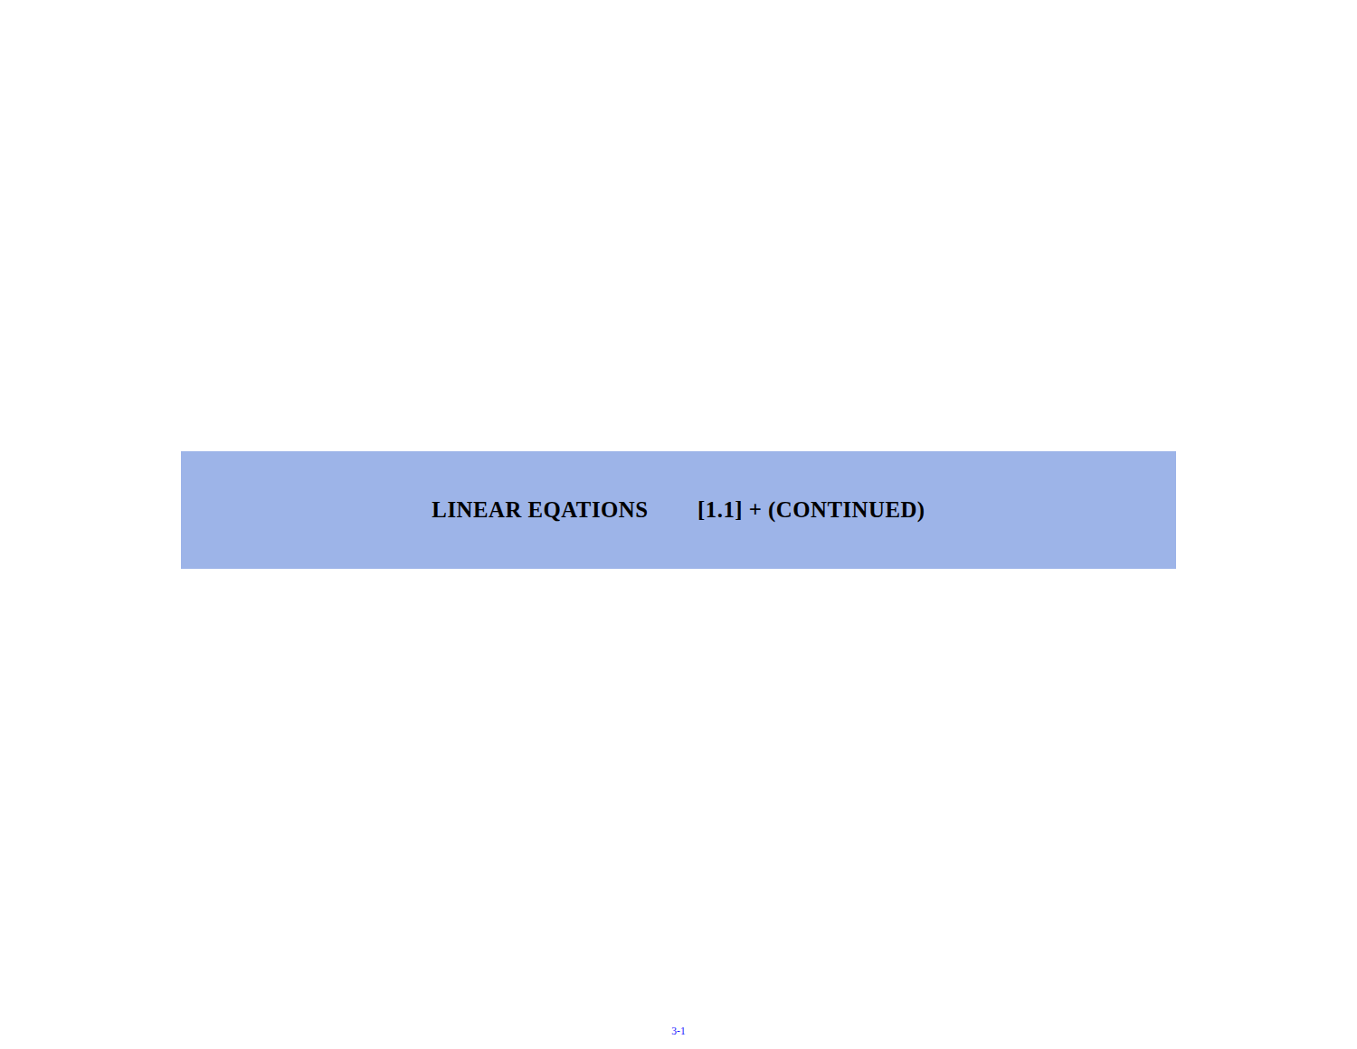LINEAR EQATIONS [1.1] + (CONTINUED)
3-1